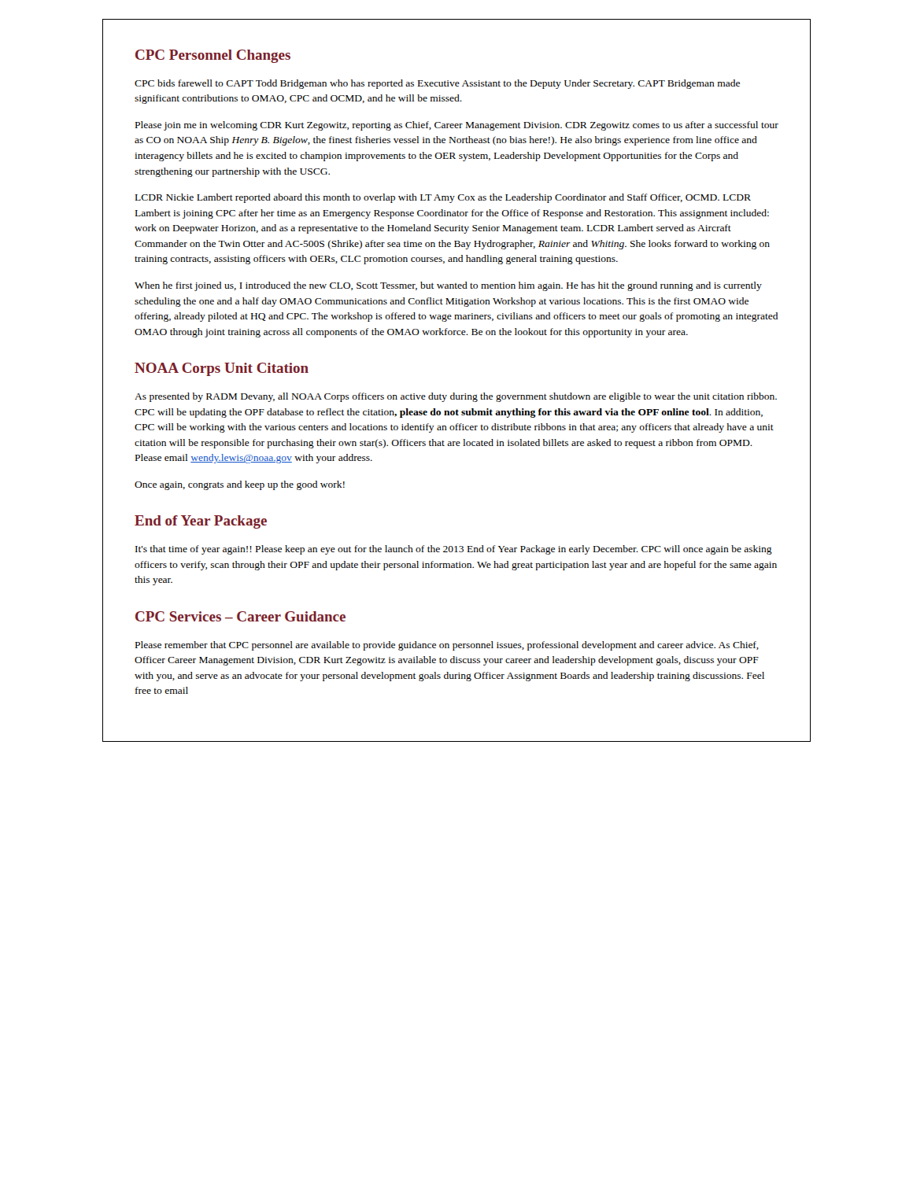CPC Personnel Changes
CPC bids farewell to CAPT Todd Bridgeman who has reported as Executive Assistant to the Deputy Under Secretary. CAPT Bridgeman made significant contributions to OMAO, CPC and OCMD, and he will be missed.
Please join me in welcoming CDR Kurt Zegowitz, reporting as Chief, Career Management Division. CDR Zegowitz comes to us after a successful tour as CO on NOAA Ship Henry B. Bigelow, the finest fisheries vessel in the Northeast (no bias here!). He also brings experience from line office and interagency billets and he is excited to champion improvements to the OER system, Leadership Development Opportunities for the Corps and strengthening our partnership with the USCG.
LCDR Nickie Lambert reported aboard this month to overlap with LT Amy Cox as the Leadership Coordinator and Staff Officer, OCMD. LCDR Lambert is joining CPC after her time as an Emergency Response Coordinator for the Office of Response and Restoration. This assignment included: work on Deepwater Horizon, and as a representative to the Homeland Security Senior Management team. LCDR Lambert served as Aircraft Commander on the Twin Otter and AC-500S (Shrike) after sea time on the Bay Hydrographer, Rainier and Whiting. She looks forward to working on training contracts, assisting officers with OERs, CLC promotion courses, and handling general training questions.
When he first joined us, I introduced the new CLO, Scott Tessmer, but wanted to mention him again. He has hit the ground running and is currently scheduling the one and a half day OMAO Communications and Conflict Mitigation Workshop at various locations. This is the first OMAO wide offering, already piloted at HQ and CPC. The workshop is offered to wage mariners, civilians and officers to meet our goals of promoting an integrated OMAO through joint training across all components of the OMAO workforce. Be on the lookout for this opportunity in your area.
NOAA Corps Unit Citation
As presented by RADM Devany, all NOAA Corps officers on active duty during the government shutdown are eligible to wear the unit citation ribbon. CPC will be updating the OPF database to reflect the citation, please do not submit anything for this award via the OPF online tool. In addition, CPC will be working with the various centers and locations to identify an officer to distribute ribbons in that area; any officers that already have a unit citation will be responsible for purchasing their own star(s). Officers that are located in isolated billets are asked to request a ribbon from OPMD. Please email wendy.lewis@noaa.gov with your address.
Once again, congrats and keep up the good work!
End of Year Package
It's that time of year again!! Please keep an eye out for the launch of the 2013 End of Year Package in early December. CPC will once again be asking officers to verify, scan through their OPF and update their personal information. We had great participation last year and are hopeful for the same again this year.
CPC Services – Career Guidance
Please remember that CPC personnel are available to provide guidance on personnel issues, professional development and career advice. As Chief, Officer Career Management Division, CDR Kurt Zegowitz is available to discuss your career and leadership development goals, discuss your OPF with you, and serve as an advocate for your personal development goals during Officer Assignment Boards and leadership training discussions. Feel free to email